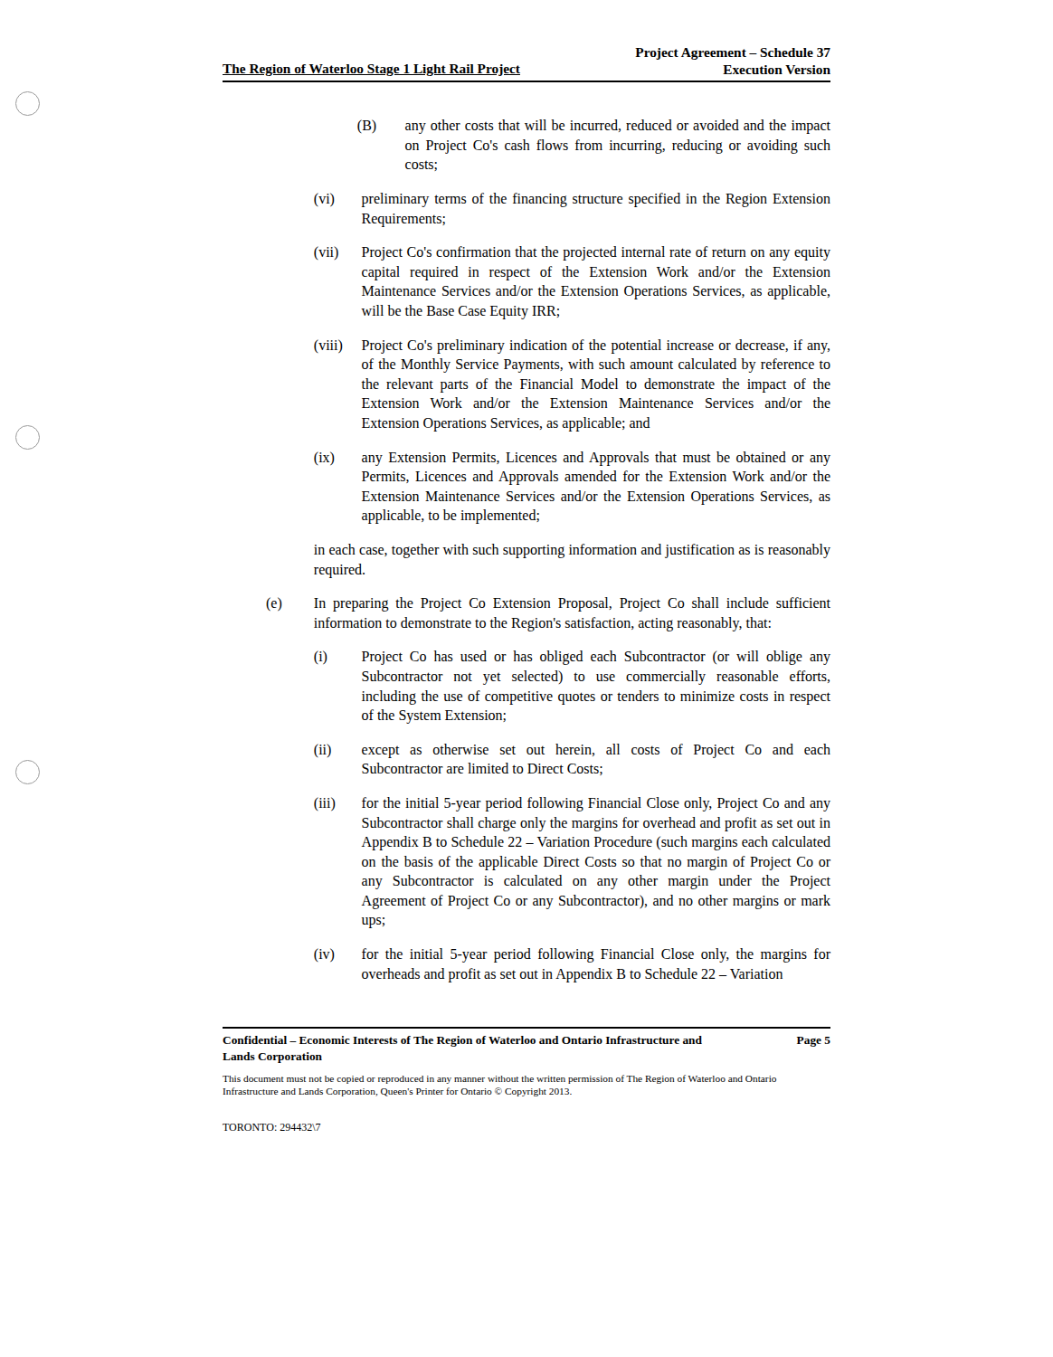The Region of Waterloo Stage 1 Light Rail Project
Project Agreement – Schedule 37
Execution Version
(B)
any other costs that will be incurred, reduced or avoided and the impact on Project Co's cash flows from incurring, reducing or avoiding such costs;
(vi)
preliminary terms of the financing structure specified in the Region Extension Requirements;
(vii)
Project Co's confirmation that the projected internal rate of return on any equity capital required in respect of the Extension Work and/or the Extension Maintenance Services and/or the Extension Operations Services, as applicable, will be the Base Case Equity IRR;
(viii)
Project Co's preliminary indication of the potential increase or decrease, if any, of the Monthly Service Payments, with such amount calculated by reference to the relevant parts of the Financial Model to demonstrate the impact of the Extension Work and/or the Extension Maintenance Services and/or the Extension Operations Services, as applicable; and
(ix)
any Extension Permits, Licences and Approvals that must be obtained or any Permits, Licences and Approvals amended for the Extension Work and/or the Extension Maintenance Services and/or the Extension Operations Services, as applicable, to be implemented;
in each case, together with such supporting information and justification as is reasonably required.
(e)
In preparing the Project Co Extension Proposal, Project Co shall include sufficient information to demonstrate to the Region's satisfaction, acting reasonably, that:
(i)
Project Co has used or has obliged each Subcontractor (or will oblige any Subcontractor not yet selected) to use commercially reasonable efforts, including the use of competitive quotes or tenders to minimize costs in respect of the System Extension;
(ii)
except as otherwise set out herein, all costs of Project Co and each Subcontractor are limited to Direct Costs;
(iii)
for the initial 5-year period following Financial Close only, Project Co and any Subcontractor shall charge only the margins for overhead and profit as set out in Appendix B to Schedule 22 – Variation Procedure (such margins each calculated on the basis of the applicable Direct Costs so that no margin of Project Co or any Subcontractor is calculated on any other margin under the Project Agreement of Project Co or any Subcontractor), and no other margins or mark ups;
(iv)
for the initial 5-year period following Financial Close only, the margins for overheads and profit as set out in Appendix B to Schedule 22 – Variation
Confidential – Economic Interests of The Region of Waterloo and Ontario Infrastructure and Lands Corporation
Page 5
This document must not be copied or reproduced in any manner without the written permission of The Region of Waterloo and Ontario Infrastructure and Lands Corporation, Queen's Printer for Ontario © Copyright 2013.
TORONTO: 294432\7